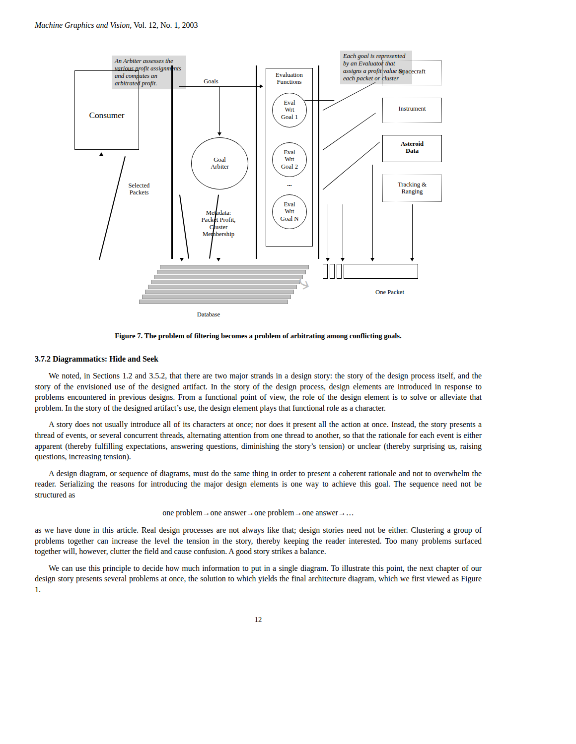Machine Graphics and Vision, Vol. 12, No. 1, 2003
An Arbiter assesses the various profit assignments and computes an arbitrated profit.
Each goal is represented by an Evaluator that assigns a profit value to each packet or cluster
Consumer
Goals
Evaluation
Functions
Eval
Wrt
Goal 1
Eval
Wrt
Goal 2
...
Eval
Wrt
Goal N
Goal
Arbiter
Selected
Packets
Metadata:
Packet Profit,
Cluster
Membership
Spacecraft
Instrument
Asteroid
Data
Tracking &
Ranging
Database
⤷
One Packet
Figure 7. The problem of filtering becomes a problem of arbitrating among conflicting goals.
3.7.2 Diagrammatics: Hide and Seek
We noted, in Sections 1.2 and 3.5.2, that there are two major strands in a design story: the story of the design process itself, and the story of the envisioned use of the designed artifact. In the story of the design process, design elements are introduced in response to problems encountered in previous designs. From a functional point of view, the role of the design element is to solve or alleviate that problem. In the story of the designed artifact’s use, the design element plays that functional role as a character.
A story does not usually introduce all of its characters at once; nor does it present all the action at once. Instead, the story presents a thread of events, or several concurrent threads, alternating attention from one thread to another, so that the rationale for each event is either apparent (thereby fulfilling expectations, answering questions, diminishing the story’s tension) or unclear (thereby surprising us, raising questions, increasing tension).
A design diagram, or sequence of diagrams, must do the same thing in order to present a coherent rationale and not to overwhelm the reader. Serializing the reasons for introducing the major design elements is one way to achieve this goal. The sequence need not be structured as
one problem→one answer→one problem→one answer→…
as we have done in this article. Real design processes are not always like that; design stories need not be either. Clustering a group of problems together can increase the level the tension in the story, thereby keeping the reader interested. Too many problems surfaced together will, however, clutter the field and cause confusion. A good story strikes a balance.
We can use this principle to decide how much information to put in a single diagram. To illustrate this point, the next chapter of our design story presents several problems at once, the solution to which yields the final architecture diagram, which we first viewed as Figure 1.
12